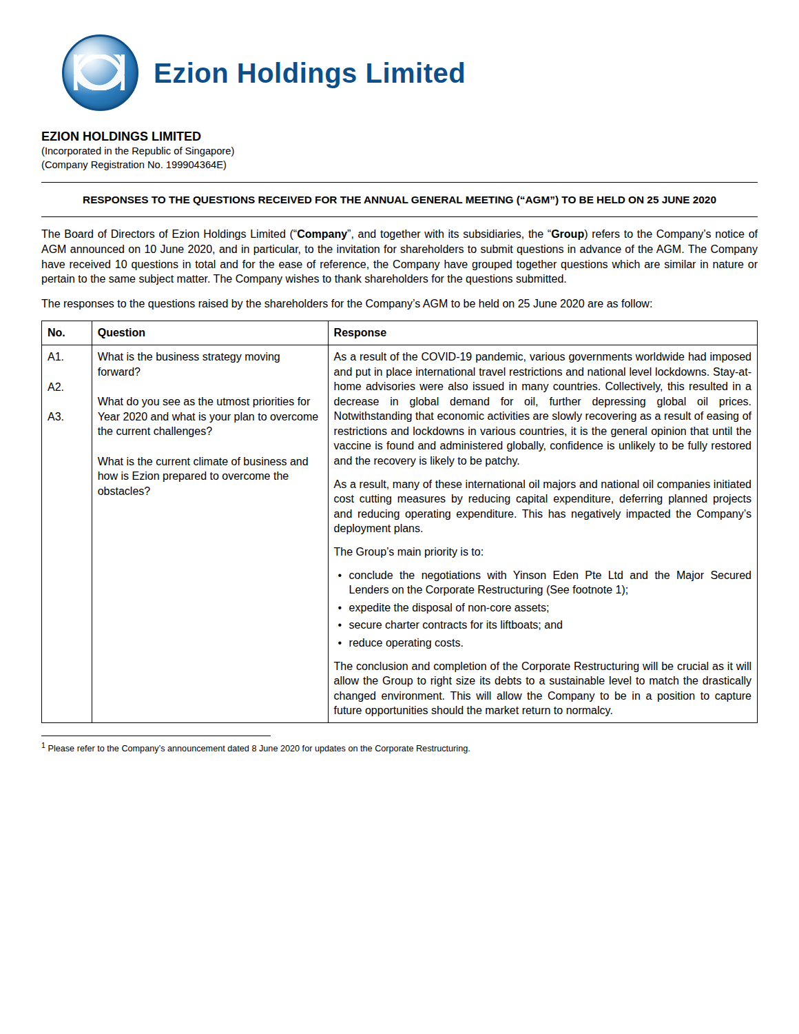Ezion Holdings Limited
EZION HOLDINGS LIMITED
(Incorporated in the Republic of Singapore)
(Company Registration No. 199904364E)
RESPONSES TO THE QUESTIONS RECEIVED FOR THE ANNUAL GENERAL MEETING (“AGM”) TO BE HELD ON 25 JUNE 2020
The Board of Directors of Ezion Holdings Limited (“Company”, and together with its subsidiaries, the “Group) refers to the Company’s notice of AGM announced on 10 June 2020, and in particular, to the invitation for shareholders to submit questions in advance of the AGM. The Company have received 10 questions in total and for the ease of reference, the Company have grouped together questions which are similar in nature or pertain to the same subject matter. The Company wishes to thank shareholders for the questions submitted.
The responses to the questions raised by the shareholders for the Company’s AGM to be held on 25 June 2020 are as follow:
| No. | Question | Response |
| --- | --- | --- |
| A1. A2. A3. | What is the business strategy moving forward? What do you see as the utmost priorities for Year 2020 and what is your plan to overcome the current challenges? What is the current climate of business and how is Ezion prepared to overcome the obstacles? | As a result of the COVID-19 pandemic, various governments worldwide had imposed and put in place international travel restrictions and national level lockdowns. Stay-at-home advisories were also issued in many countries. Collectively, this resulted in a decrease in global demand for oil, further depressing global oil prices. Notwithstanding that economic activities are slowly recovering as a result of easing of restrictions and lockdowns in various countries, it is the general opinion that until the vaccine is found and administered globally, confidence is unlikely to be fully restored and the recovery is likely to be patchy. As a result, many of these international oil majors and national oil companies initiated cost cutting measures by reducing capital expenditure, deferring planned projects and reducing operating expenditure. This has negatively impacted the Company’s deployment plans. The Group’s main priority is to: conclude the negotiations with Yinson Eden Pte Ltd and the Major Secured Lenders on the Corporate Restructuring (See footnote 1); expedite the disposal of non-core assets; secure charter contracts for its liftboats; and reduce operating costs. The conclusion and completion of the Corporate Restructuring will be crucial as it will allow the Group to right size its debts to a sustainable level to match the drastically changed environment. This will allow the Company to be in a position to capture future opportunities should the market return to normalcy. |
1 Please refer to the Company’s announcement dated 8 June 2020 for updates on the Corporate Restructuring.